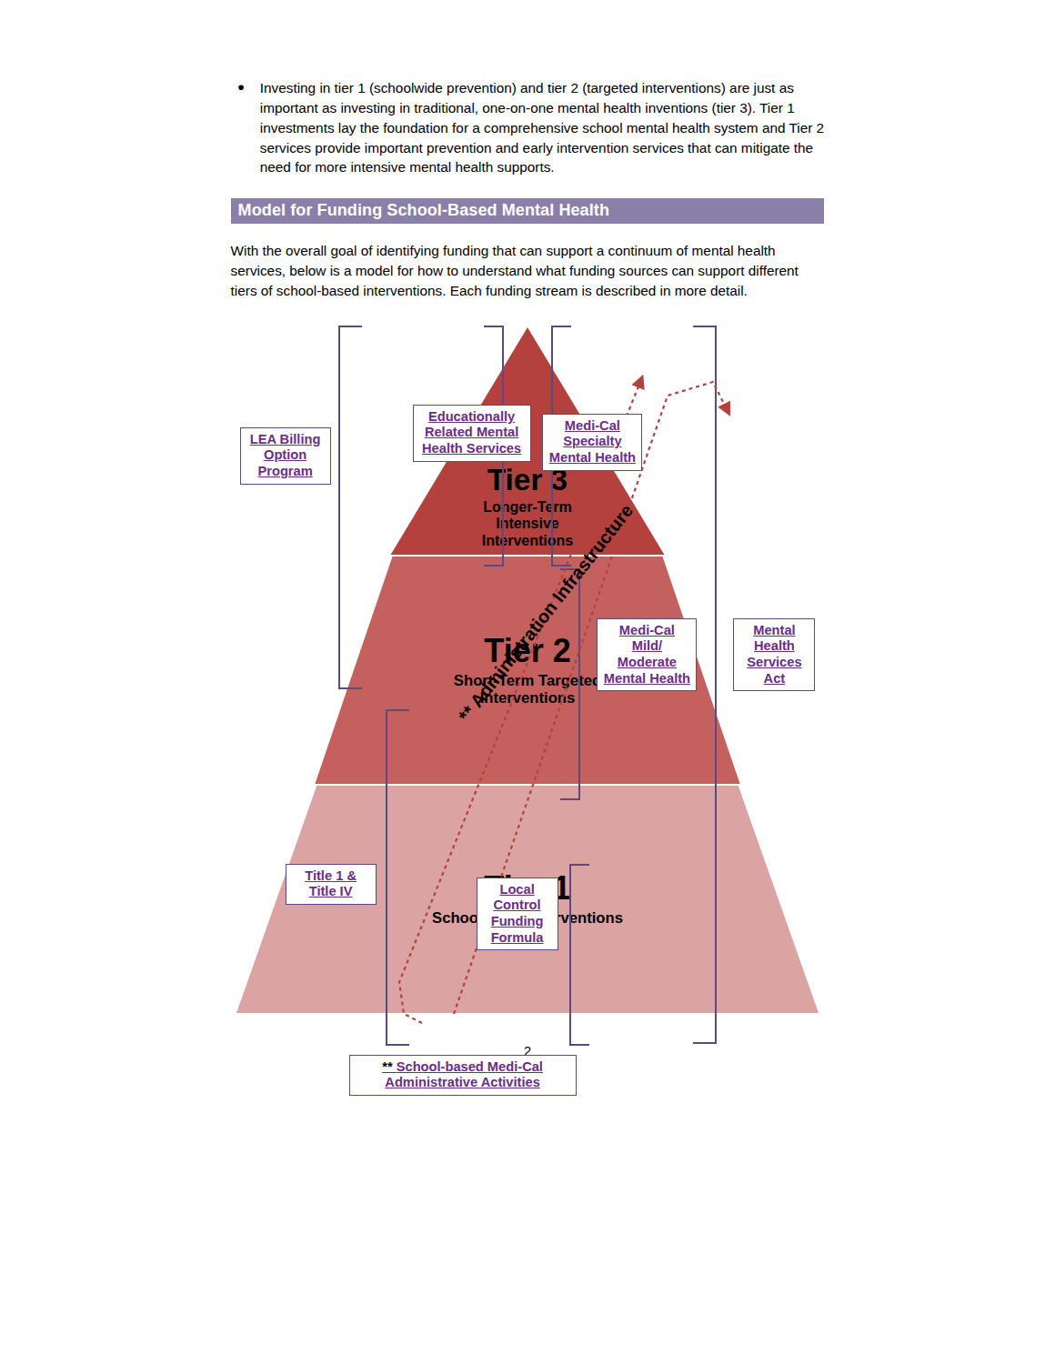Investing in tier 1 (schoolwide prevention) and tier 2 (targeted interventions) are just as important as investing in traditional, one-on-one mental health inventions (tier 3). Tier 1 investments lay the foundation for a comprehensive school mental health system and Tier 2 services provide important prevention and early intervention services that can mitigate the need for more intensive mental health supports.
Model for Funding School-Based Mental Health
With the overall goal of identifying funding that can support a continuum of mental health services, below is a model for how to understand what funding sources can support different tiers of school-based interventions. Each funding stream is described in more detail.
Tier 3
Longer-Term Intensive Interventions
Tier 2
Short-Term Targeted Interventions
Tier 1
School-Wide Interventions
LEA Billing Option Program
Educationally Related Mental Health Services
Medi-Cal Specialty Mental Health
Medi-Cal Mild/ Moderate Mental Health
Mental Health Services Act
Title 1 & Title IV
Local Control Funding Formula
** Administration Infrastructure
** School-based Medi-Cal Administrative Activities
2